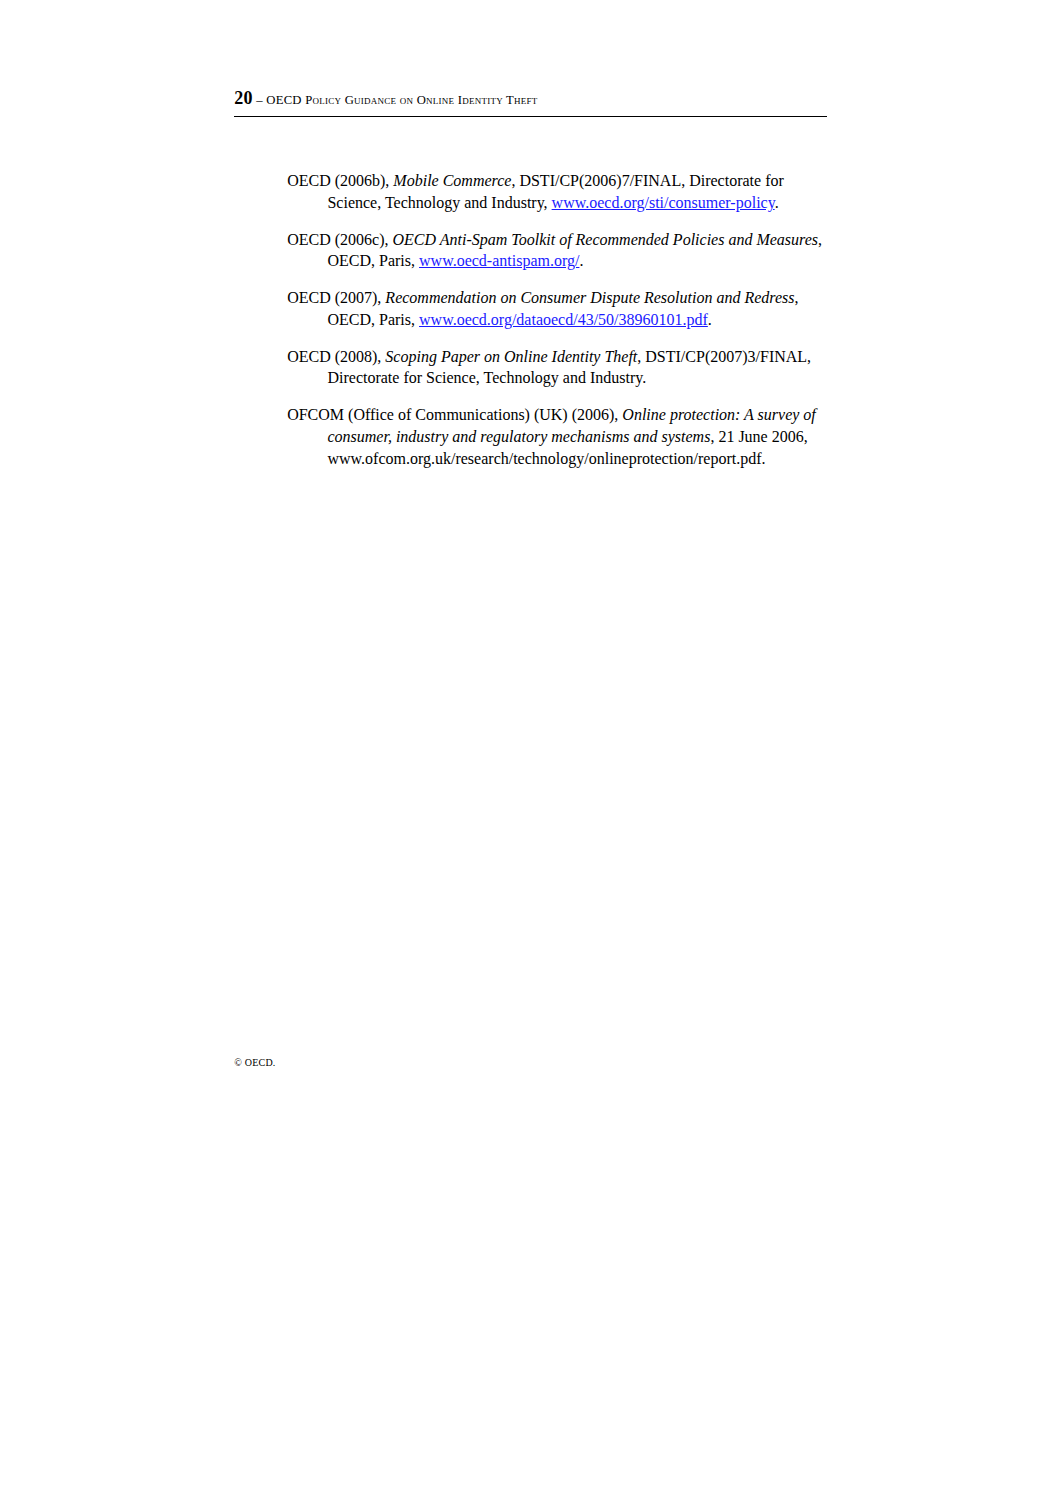20 – OECD Policy Guidance on Online Identity Theft
OECD (2006b), Mobile Commerce, DSTI/CP(2006)7/FINAL, Directorate for Science, Technology and Industry, www.oecd.org/sti/consumer-policy.
OECD (2006c), OECD Anti-Spam Toolkit of Recommended Policies and Measures, OECD, Paris, www.oecd-antispam.org/.
OECD (2007), Recommendation on Consumer Dispute Resolution and Redress, OECD, Paris, www.oecd.org/dataoecd/43/50/38960101.pdf.
OECD (2008), Scoping Paper on Online Identity Theft, DSTI/CP(2007)3/FINAL, Directorate for Science, Technology and Industry.
OFCOM (Office of Communications) (UK) (2006), Online protection: A survey of consumer, industry and regulatory mechanisms and systems, 21 June 2006, www.ofcom.org.uk/research/technology/onlineprotection/report.pdf.
© OECD.